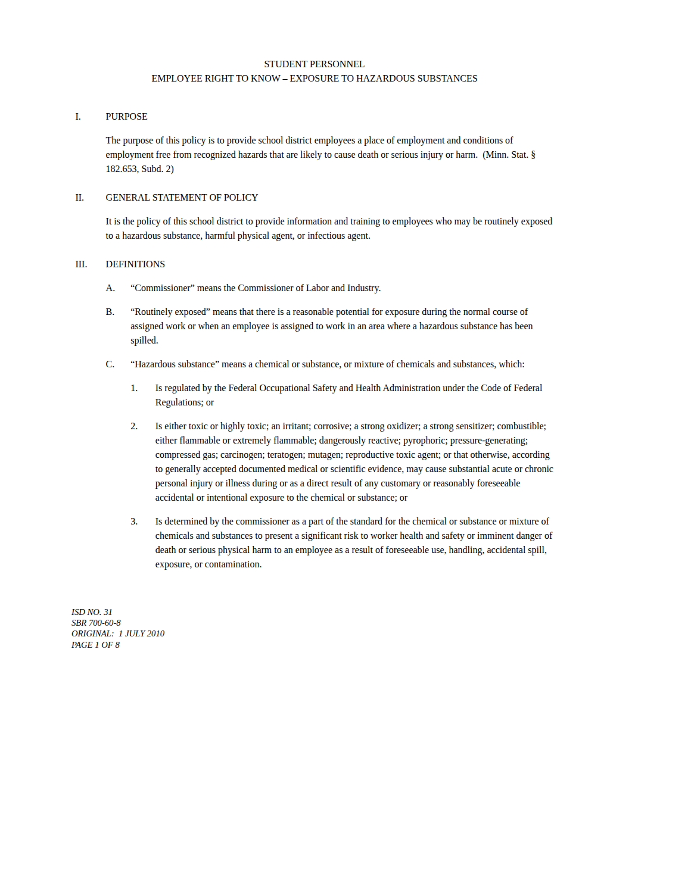Student Personnel
Employee Right to Know – Exposure to Hazardous Substances
I.
PURPOSE
The purpose of this policy is to provide school district employees a place of employment and conditions of employment free from recognized hazards that are likely to cause death or serious injury or harm. (Minn. Stat. § 182.653, Subd. 2)
II.
GENERAL STATEMENT OF POLICY
It is the policy of this school district to provide information and training to employees who may be routinely exposed to a hazardous substance, harmful physical agent, or infectious agent.
III.
DEFINITIONS
A.
“Commissioner” means the Commissioner of Labor and Industry.
B.
“Routinely exposed” means that there is a reasonable potential for exposure during the normal course of assigned work or when an employee is assigned to work in an area where a hazardous substance has been spilled.
C.
“Hazardous substance” means a chemical or substance, or mixture of chemicals and substances, which:
1.
Is regulated by the Federal Occupational Safety and Health Administration under the Code of Federal Regulations; or
2.
Is either toxic or highly toxic; an irritant; corrosive; a strong oxidizer; a strong sensitizer; combustible; either flammable or extremely flammable; dangerously reactive; pyrophoric; pressure-generating; compressed gas; carcinogen; teratogen; mutagen; reproductive toxic agent; or that otherwise, according to generally accepted documented medical or scientific evidence, may cause substantial acute or chronic personal injury or illness during or as a direct result of any customary or reasonably foreseeable accidental or intentional exposure to the chemical or substance; or
3.
Is determined by the commissioner as a part of the standard for the chemical or substance or mixture of chemicals and substances to present a significant risk to worker health and safety or imminent danger of death or serious physical harm to an employee as a result of foreseeable use, handling, accidental spill, exposure, or contamination.
ISD NO. 31
SBR 700-60-8
ORIGINAL: 1 JULY 2010
PAGE 1 OF 8